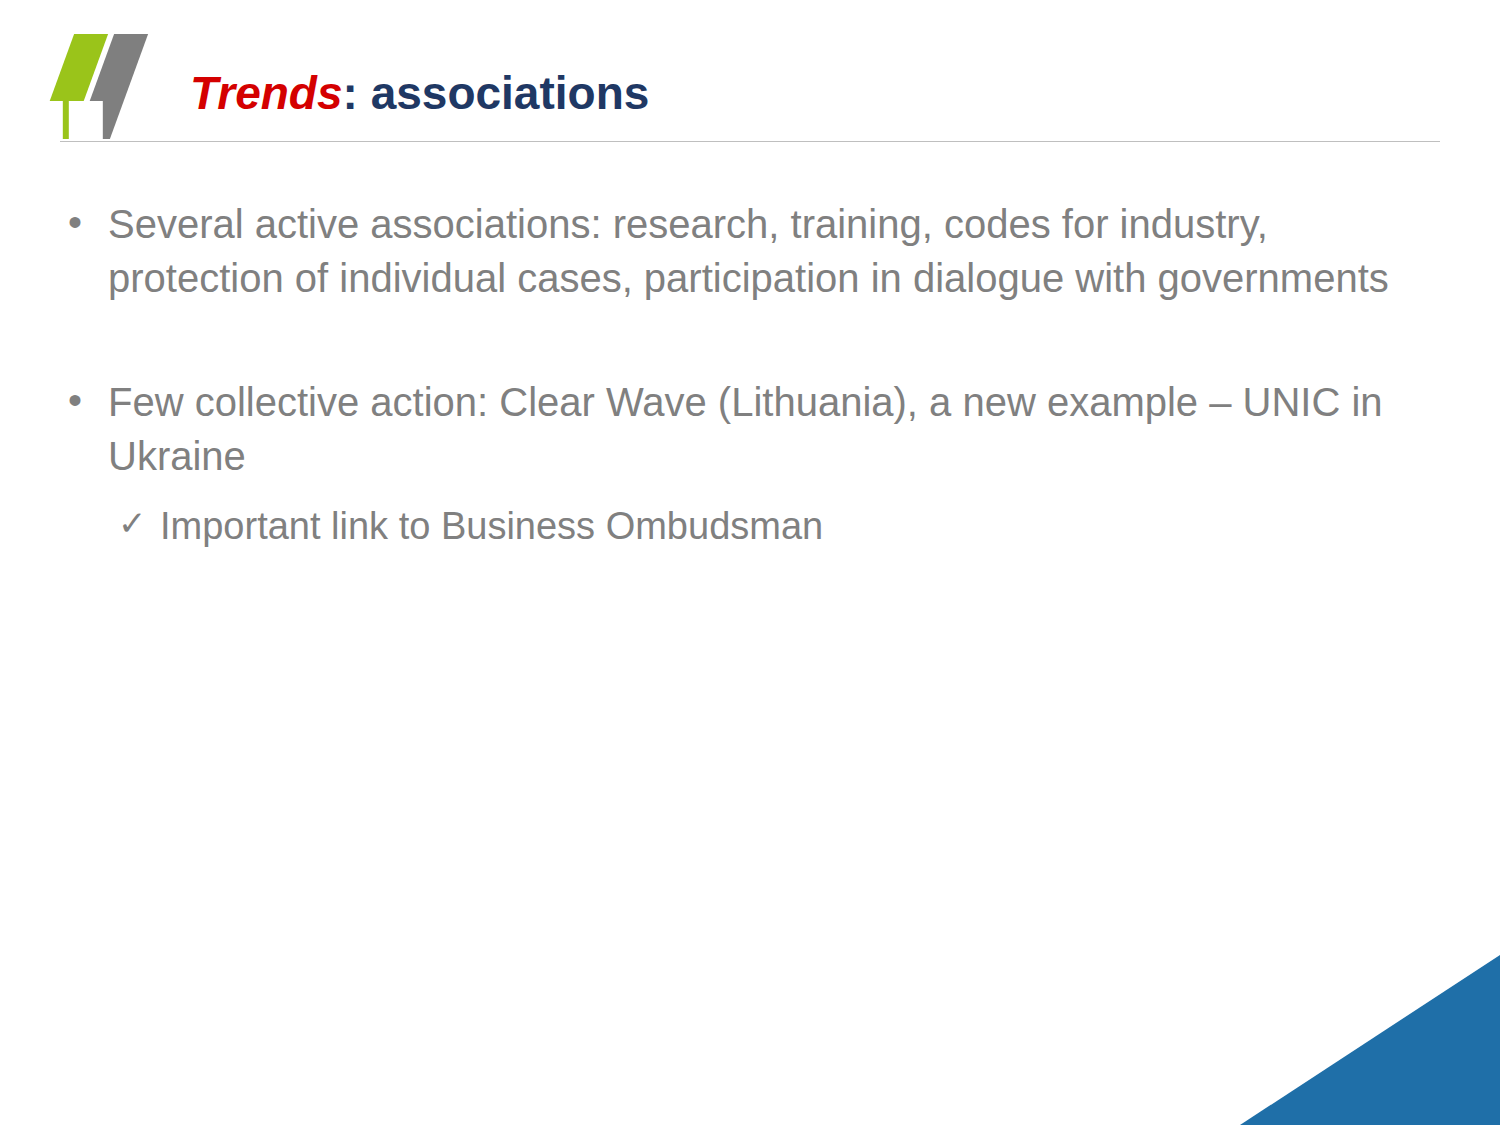Trends: associations
Several active associations: research, training, codes for industry, protection of individual cases, participation in dialogue with governments
Few collective action: Clear Wave (Lithuania), a new example – UNIC in Ukraine
Important link to Business Ombudsman